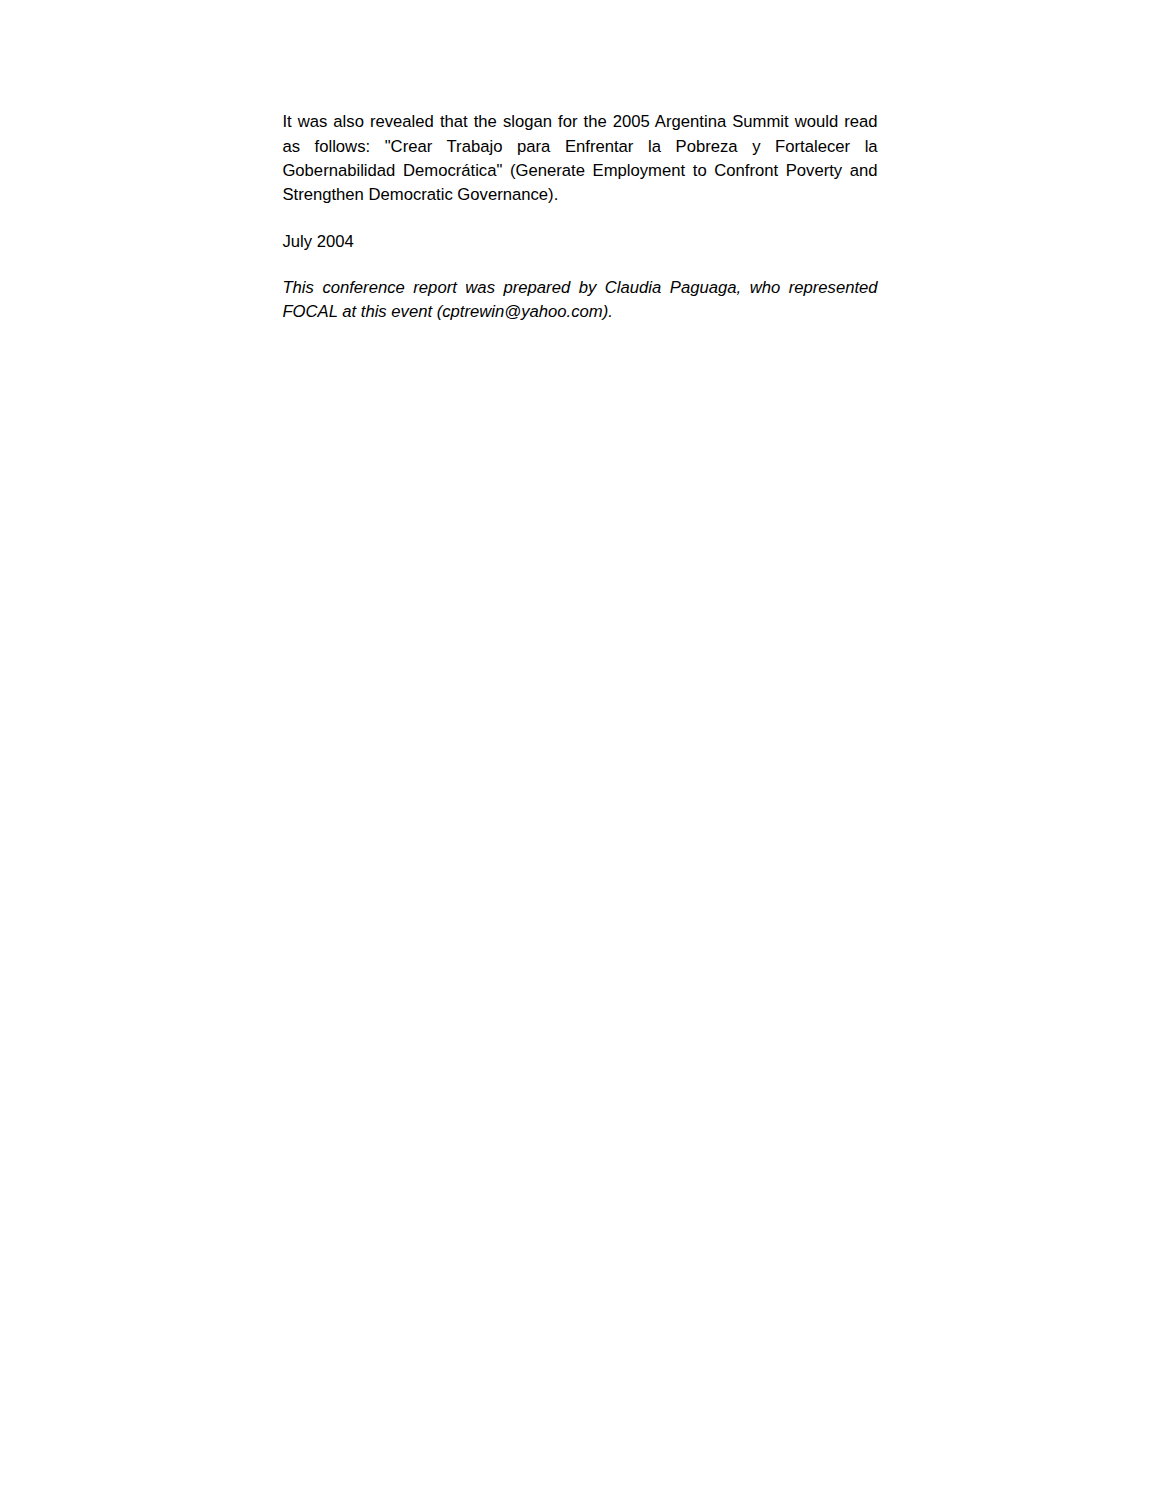It was also revealed that the slogan for the 2005 Argentina Summit would read as follows: "Crear Trabajo para Enfrentar la Pobreza y Fortalecer la Gobernabilidad Democrática" (Generate Employment to Confront Poverty and Strengthen Democratic Governance).
July 2004
This conference report was prepared by Claudia Paguaga, who represented FOCAL at this event (cptrewin@yahoo.com).